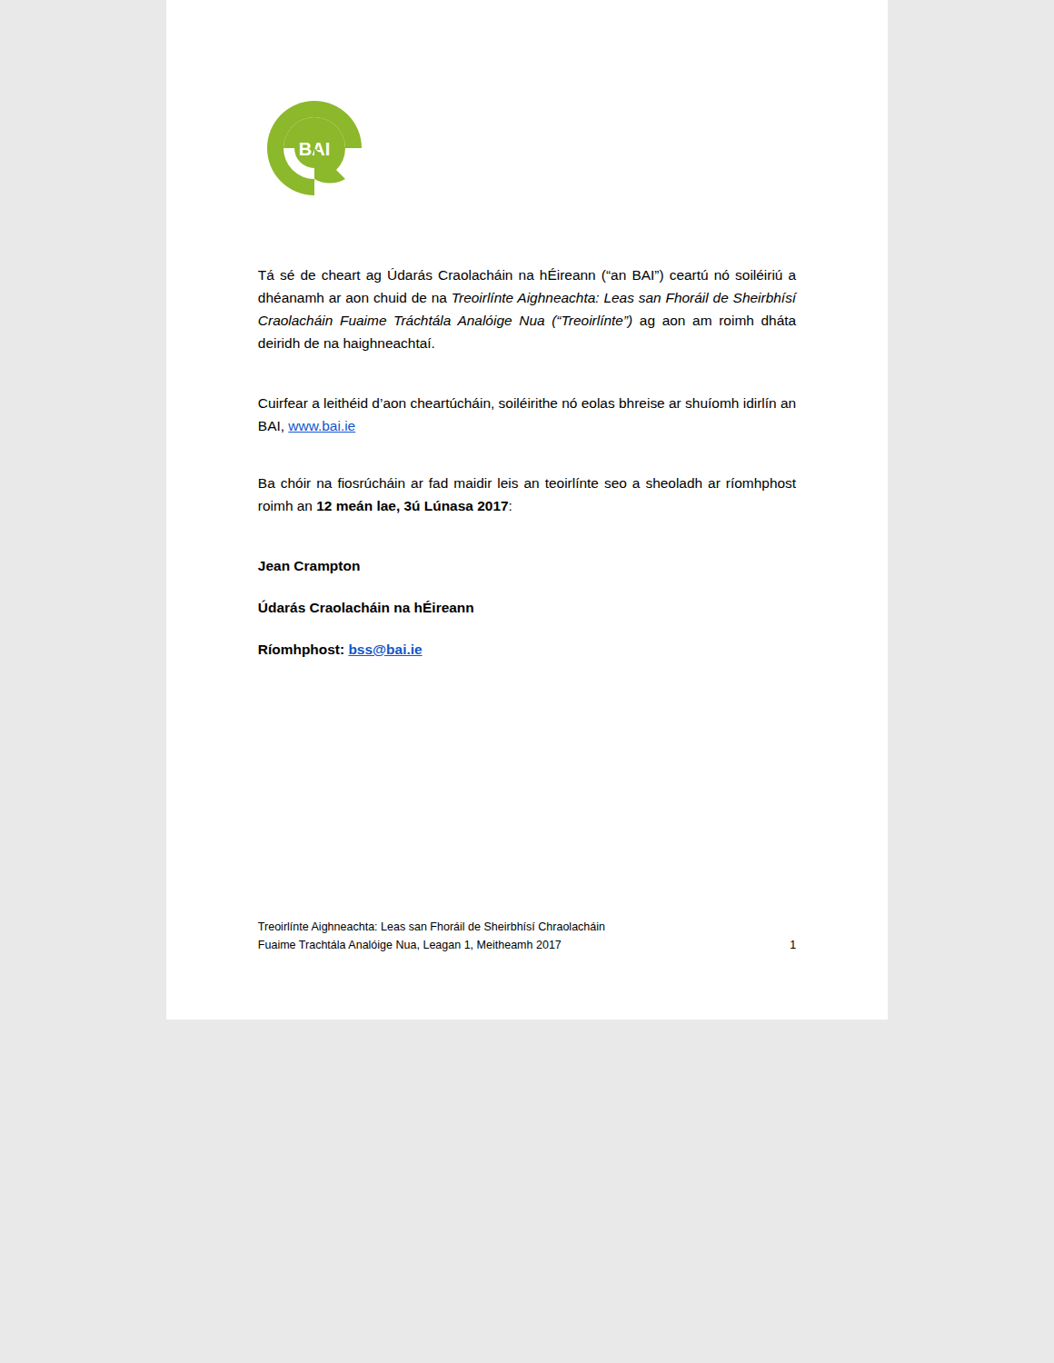BAI
Tá sé de cheart ag Údarás Craolacháin na hÉireann (“an BAI”) ceartú nó soiléiriú a dhéanamh ar aon chuid de na Treoirlínte Aighneachta: Leas san Fhoráil de Sheirbhísí Craolacháin Fuaime Tráchtála Analóige Nua (“Treoirlínte”) ag aon am roimh dháta deiridh de na haighneachtaí.
Cuirfear a leithéid d’aon cheartúcháin, soiléirithe nó eolas bhreise ar shuíomh idirlín an BAI, www.bai.ie
Ba chóir na fiosrúcháin ar fad maidir leis an teoirlínte seo a sheoladh ar ríomhphost roimh an 12 meán lae, 3ú Lúnasa 2017:
Jean Crampton
Údarás Craolacháin na hÉireann
Ríomhphost: bss@bai.ie
Treoirlínte Aighneachta: Leas san Fhoráil de Sheirbhísí Chraolacháin
Fuaime Trachtála Analóige Nua, Leagan 1, Meitheamh 2017 1